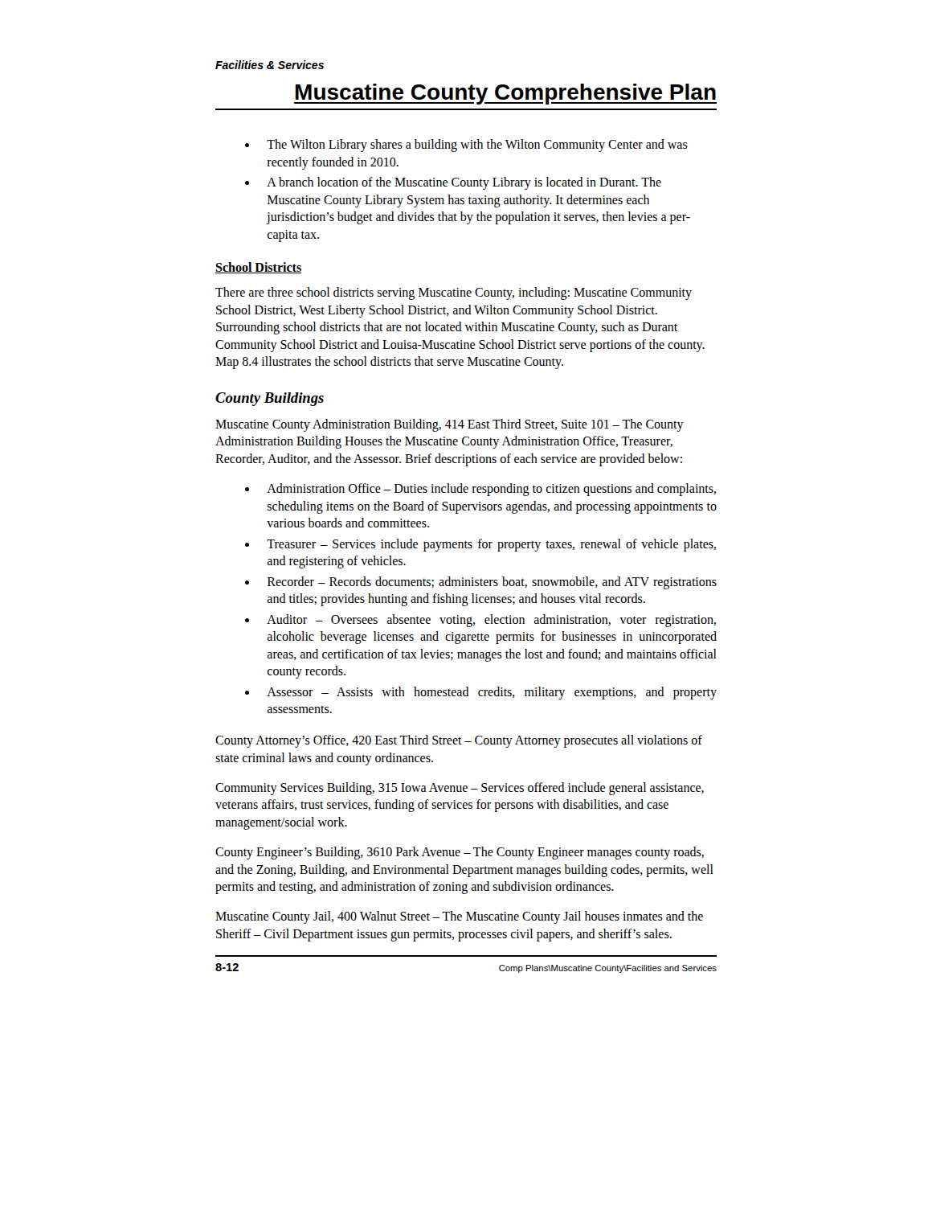Facilities & Services
Muscatine County Comprehensive Plan
The Wilton Library shares a building with the Wilton Community Center and was recently founded in 2010.
A branch location of the Muscatine County Library is located in Durant. The Muscatine County Library System has taxing authority. It determines each jurisdiction’s budget and divides that by the population it serves, then levies a per-capita tax.
School Districts
There are three school districts serving Muscatine County, including: Muscatine Community School District, West Liberty School District, and Wilton Community School District. Surrounding school districts that are not located within Muscatine County, such as Durant Community School District and Louisa-Muscatine School District serve portions of the county. Map 8.4 illustrates the school districts that serve Muscatine County.
County Buildings
Muscatine County Administration Building, 414 East Third Street, Suite 101 – The County Administration Building Houses the Muscatine County Administration Office, Treasurer, Recorder, Auditor, and the Assessor. Brief descriptions of each service are provided below:
Administration Office – Duties include responding to citizen questions and complaints, scheduling items on the Board of Supervisors agendas, and processing appointments to various boards and committees.
Treasurer – Services include payments for property taxes, renewal of vehicle plates, and registering of vehicles.
Recorder – Records documents; administers boat, snowmobile, and ATV registrations and titles; provides hunting and fishing licenses; and houses vital records.
Auditor – Oversees absentee voting, election administration, voter registration, alcoholic beverage licenses and cigarette permits for businesses in unincorporated areas, and certification of tax levies; manages the lost and found; and maintains official county records.
Assessor – Assists with homestead credits, military exemptions, and property assessments.
County Attorney’s Office, 420 East Third Street – County Attorney prosecutes all violations of state criminal laws and county ordinances.
Community Services Building, 315 Iowa Avenue – Services offered include general assistance, veterans affairs, trust services, funding of services for persons with disabilities, and case management/social work.
County Engineer’s Building, 3610 Park Avenue – The County Engineer manages county roads, and the Zoning, Building, and Environmental Department manages building codes, permits, well permits and testing, and administration of zoning and subdivision ordinances.
Muscatine County Jail, 400 Walnut Street – The Muscatine County Jail houses inmates and the Sheriff – Civil Department issues gun permits, processes civil papers, and sheriff’s sales.
8-12
Comp Plans\Muscatine County\Facilities and Services